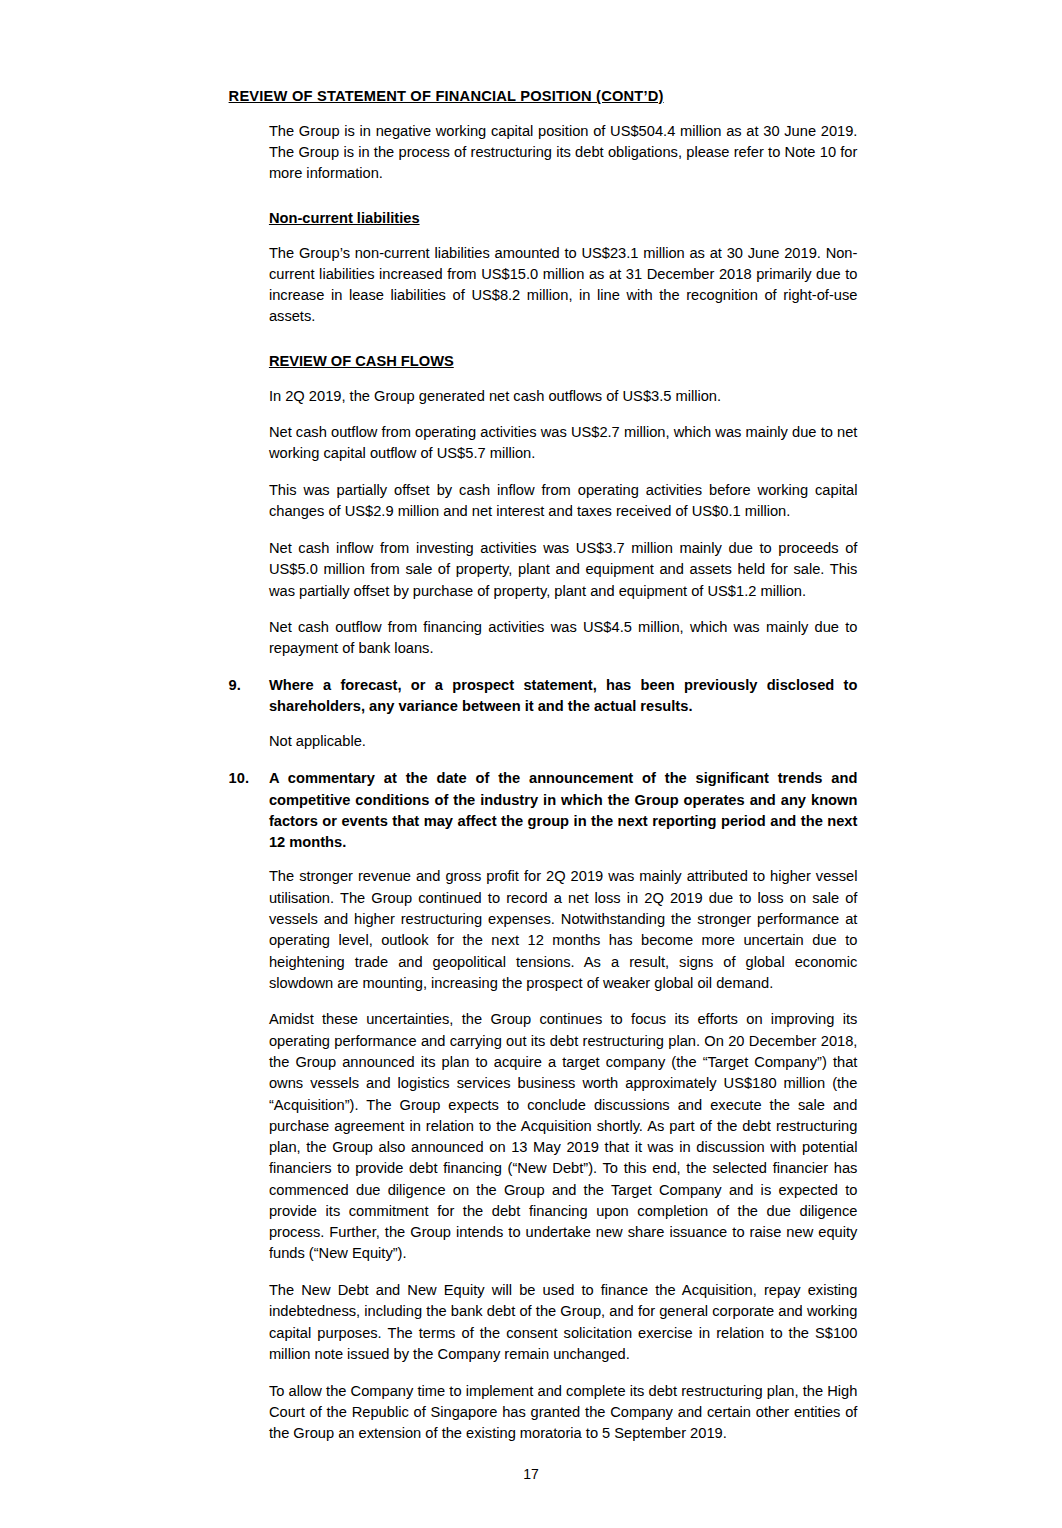REVIEW OF STATEMENT OF FINANCIAL POSITION (CONT’D)
The Group is in negative working capital position of US$504.4 million as at 30 June 2019. The Group is in the process of restructuring its debt obligations, please refer to Note 10 for more information.
Non-current liabilities
The Group’s non-current liabilities amounted to US$23.1 million as at 30 June 2019. Non-current liabilities increased from US$15.0 million as at 31 December 2018 primarily due to increase in lease liabilities of US$8.2 million, in line with the recognition of right-of-use assets.
REVIEW OF CASH FLOWS
In 2Q 2019, the Group generated net cash outflows of US$3.5 million.
Net cash outflow from operating activities was US$2.7 million, which was mainly due to net working capital outflow of US$5.7 million.
This was partially offset by cash inflow from operating activities before working capital changes of US$2.9 million and net interest and taxes received of US$0.1 million.
Net cash inflow from investing activities was US$3.7 million mainly due to proceeds of US$5.0 million from sale of property, plant and equipment and assets held for sale. This was partially offset by purchase of property, plant and equipment of US$1.2 million.
Net cash outflow from financing activities was US$4.5 million, which was mainly due to repayment of bank loans.
9. Where a forecast, or a prospect statement, has been previously disclosed to shareholders, any variance between it and the actual results.
Not applicable.
10. A commentary at the date of the announcement of the significant trends and competitive conditions of the industry in which the Group operates and any known factors or events that may affect the group in the next reporting period and the next 12 months.
The stronger revenue and gross profit for 2Q 2019 was mainly attributed to higher vessel utilisation. The Group continued to record a net loss in 2Q 2019 due to loss on sale of vessels and higher restructuring expenses. Notwithstanding the stronger performance at operating level, outlook for the next 12 months has become more uncertain due to heightening trade and geopolitical tensions. As a result, signs of global economic slowdown are mounting, increasing the prospect of weaker global oil demand.
Amidst these uncertainties, the Group continues to focus its efforts on improving its operating performance and carrying out its debt restructuring plan. On 20 December 2018, the Group announced its plan to acquire a target company (the “Target Company”) that owns vessels and logistics services business worth approximately US$180 million (the “Acquisition”). The Group expects to conclude discussions and execute the sale and purchase agreement in relation to the Acquisition shortly. As part of the debt restructuring plan, the Group also announced on 13 May 2019 that it was in discussion with potential financiers to provide debt financing (“New Debt”). To this end, the selected financier has commenced due diligence on the Group and the Target Company and is expected to provide its commitment for the debt financing upon completion of the due diligence process. Further, the Group intends to undertake new share issuance to raise new equity funds (“New Equity”).
The New Debt and New Equity will be used to finance the Acquisition, repay existing indebtedness, including the bank debt of the Group, and for general corporate and working capital purposes. The terms of the consent solicitation exercise in relation to the S$100 million note issued by the Company remain unchanged.
To allow the Company time to implement and complete its debt restructuring plan, the High Court of the Republic of Singapore has granted the Company and certain other entities of the Group an extension of the existing moratoria to 5 September 2019.
17